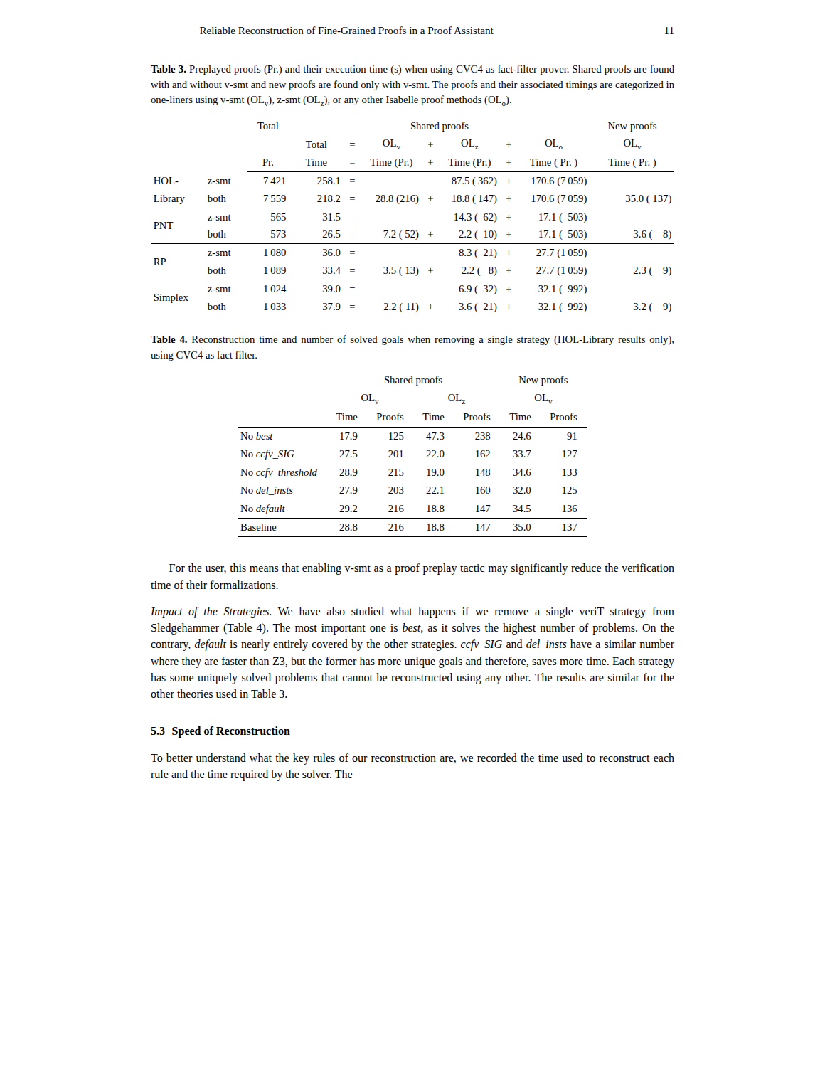Reliable Reconstruction of Fine-Grained Proofs in a Proof Assistant 11
Table 3. Preplayed proofs (Pr.) and their execution time (s) when using CVC4 as fact-filter prover. Shared proofs are found with and without v-smt and new proofs are found only with v-smt. The proofs and their associated timings are categorized in one-liners using v-smt (OLv), z-smt (OLz), or any other Isabelle proof methods (OLo).
| | | Total | Shared proofs | New proofs |
| | | | Total | = | OL v | + | OL z | + | OL o | OL v |
| | | Pr. | Time | = | Time (Pr.) | + | Time (Pr.) | + | Time ( Pr. ) | Time ( Pr. ) |
| HOL- | z-smt | 7 421 | 258.1 | = | | | 87.5 ( 362) | + | 170.6 (7 059) | |
| Library | both | 7 559 | 218.2 | = | 28.8 (216) | + | 18.8 ( 147) | + | 170.6 (7 059) | 35.0 ( 137) |
| PNT | z-smt | 565 | 31.5 | = | | | 14.3 ( 62) | + | 17.1 ( 503) | |
| both | 573 | 26.5 | = | 7.2 ( 52) | + | 2.2 ( 10) | + | 17.1 ( 503) | 3.6 ( 8) |
| RP | z-smt | 1 080 | 36.0 | = | | | 8.3 ( 21) | + | 27.7 (1 059) | |
| both | 1 089 | 33.4 | = | 3.5 ( 13) | + | 2.2 ( 8) | + | 27.7 (1 059) | 2.3 ( 9) |
| Simplex | z-smt | 1 024 | 39.0 | = | | | 6.9 ( 32) | + | 32.1 ( 992) | |
| both | 1 033 | 37.9 | = | 2.2 ( 11) | + | 3.6 ( 21) | + | 32.1 ( 992) | 3.2 ( 9) |
Table 4. Reconstruction time and number of solved goals when removing a single strategy (HOL-Library results only), using CVC4 as fact filter.
| | Shared proofs | New proofs |
| | OL v | OL z | OL v |
| | Time | Proofs | Time | Proofs | Time | Proofs |
| No best | 17.9 | 125 | 47.3 | 238 | 24.6 | 91 |
| No ccfv_SIG | 27.5 | 201 | 22.0 | 162 | 33.7 | 127 |
| No ccfv_threshold | 28.9 | 215 | 19.0 | 148 | 34.6 | 133 |
| No del_insts | 27.9 | 203 | 22.1 | 160 | 32.0 | 125 |
| No default | 29.2 | 216 | 18.8 | 147 | 34.5 | 136 |
| Baseline | 28.8 | 216 | 18.8 | 147 | 35.0 | 137 |
For the user, this means that enabling v-smt as a proof preplay tactic may significantly reduce the verification time of their formalizations.
Impact of the Strategies. We have also studied what happens if we remove a single veriT strategy from Sledgehammer (Table 4). The most important one is best, as it solves the highest number of problems. On the contrary, default is nearly entirely covered by the other strategies. ccfv_SIG and del_insts have a similar number where they are faster than Z3, but the former has more unique goals and therefore, saves more time. Each strategy has some uniquely solved problems that cannot be reconstructed using any other. The results are similar for the other theories used in Table 3.
5.3 Speed of Reconstruction
To better understand what the key rules of our reconstruction are, we recorded the time used to reconstruct each rule and the time required by the solver. The